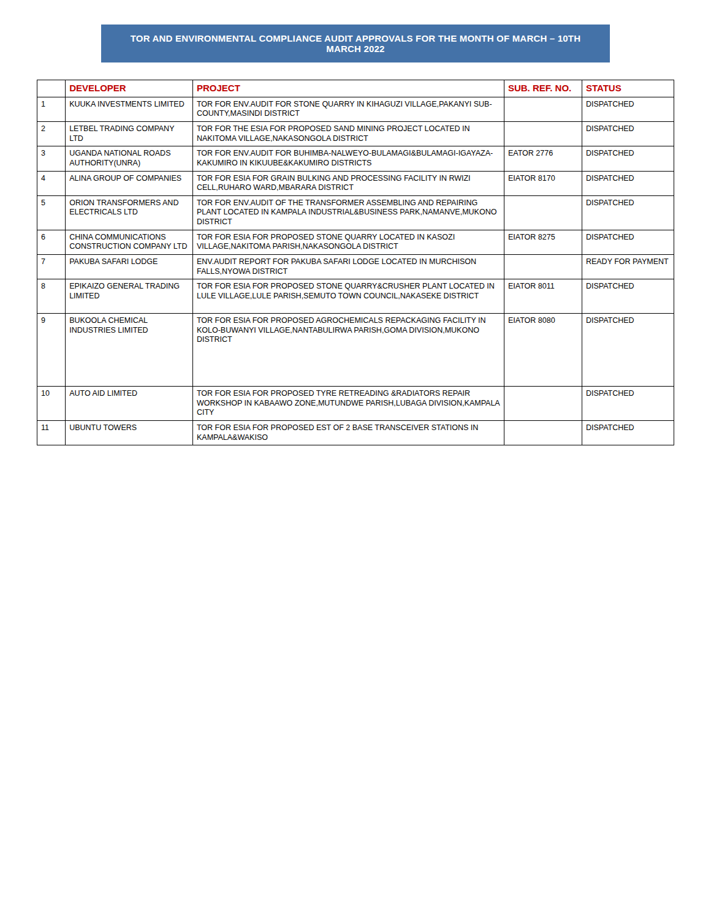TOR AND ENVIRONMENTAL COMPLIANCE AUDIT APPROVALS FOR THE MONTH OF MARCH – 10TH MARCH 2022
| | DEVELOPER | PROJECT | SUB. REF. NO. | STATUS |
| --- | --- | --- | --- | --- |
| 1 | KUUKA INVESTMENTS LIMITED | TOR FOR ENV.AUDIT FOR STONE QUARRY IN KIHAGUZI VILLAGE,PAKANYI SUB-COUNTY,MASINDI DISTRICT | | DISPATCHED |
| 2 | LETBEL TRADING COMPANY LTD | TOR FOR THE ESIA FOR PROPOSED SAND MINING PROJECT LOCATED IN NAKITOMA VILLAGE,NAKASONGOLA DISTRICT | | DISPATCHED |
| 3 | UGANDA NATIONAL ROADS AUTHORITY(UNRA) | TOR FOR ENV.AUDIT FOR BUHIMBA-NALWEYO-BULAMAGI&BULAMAGI-IGAYAZA-KAKUMIRO IN KIKUUBE&KAKUMIRO DISTRICTS | EATOR 2776 | DISPATCHED |
| 4 | ALINA GROUP OF COMPANIES | TOR FOR ESIA FOR GRAIN BULKING AND PROCESSING FACILITY IN RWIZI CELL,RUHARO WARD,MBARARA DISTRICT | EIATOR 8170 | DISPATCHED |
| 5 | ORION TRANSFORMERS AND ELECTRICALS LTD | TOR FOR ENV.AUDIT OF THE TRANSFORMER ASSEMBLING AND REPAIRING PLANT LOCATED IN KAMPALA INDUSTRIAL&BUSINESS PARK,NAMANVE,MUKONO DISTRICT | | DISPATCHED |
| 6 | CHINA COMMUNICATIONS CONSTRUCTION COMPANY LTD | TOR FOR ESIA FOR PROPOSED STONE QUARRY LOCATED IN KASOZI VILLAGE,NAKITOMA PARISH,NAKASONGOLA DISTRICT | EIATOR 8275 | DISPATCHED |
| 7 | PAKUBA SAFARI LODGE | ENV.AUDIT REPORT FOR PAKUBA SAFARI LODGE LOCATED IN MURCHISON FALLS,NYOWA DISTRICT | | READY FOR PAYMENT |
| 8 | EPIKAIZO GENERAL TRADING LIMITED | TOR FOR ESIA FOR PROPOSED STONE QUARRY&CRUSHER PLANT LOCATED IN LULE VILLAGE,LULE PARISH,SEMUTO TOWN COUNCIL,NAKASEKE DISTRICT | EIATOR 8011 | DISPATCHED |
| 9 | BUKOOLA CHEMICAL INDUSTRIES LIMITED | TOR FOR ESIA FOR PROPOSED AGROCHEMICALS REPACKAGING FACILITY IN KOLO-BUWANYI VILLAGE,NANTABULIRWA PARISH,GOMA DIVISION,MUKONO DISTRICT | EIATOR 8080 | DISPATCHED |
| 10 | AUTO AID LIMITED | TOR FOR ESIA FOR PROPOSED TYRE RETREADING &RADIATORS REPAIR WORKSHOP IN KABAAWO ZONE,MUTUNDWE PARISH,LUBAGA DIVISION,KAMPALA CITY | | DISPATCHED |
| 11 | UBUNTU TOWERS | TOR FOR ESIA FOR PROPOSED EST OF 2 BASE TRANSCEIVER STATIONS IN KAMPALA&WAKISO | | DISPATCHED |